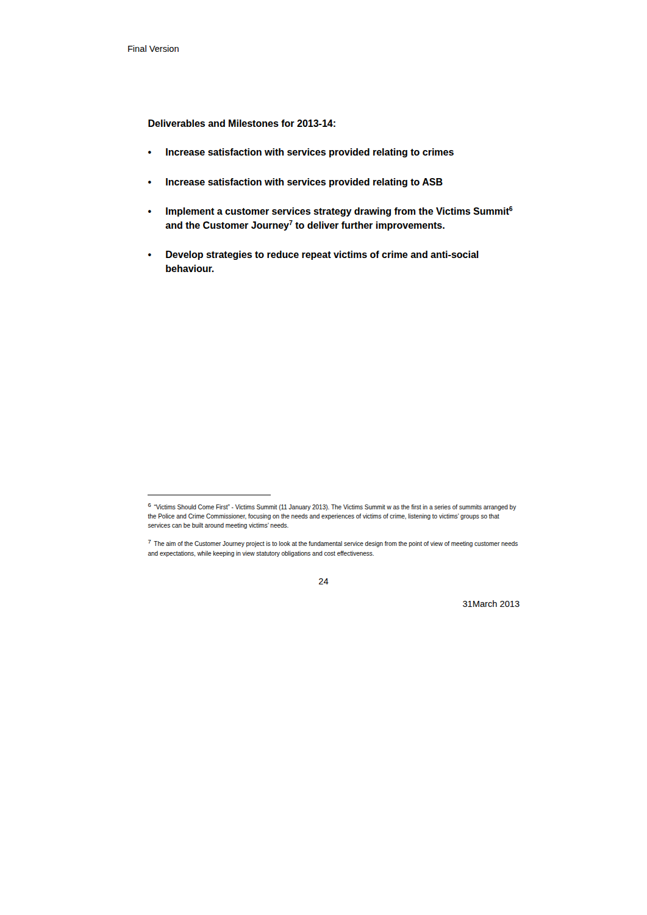Final Version
Deliverables and Milestones for 2013-14:
Increase satisfaction with services provided relating to crimes
Increase satisfaction with services provided relating to ASB
Implement a customer services strategy drawing from the Victims Summit6 and the Customer Journey7 to deliver further improvements.
Develop strategies to reduce repeat victims of crime and anti-social behaviour.
6 “Victims Should Come First” - Victims Summit (11 January 2013). The Victims Summit w as the first in a series of summits arranged by the Police and Crime Commissioner, focusing on the needs and experiences of victims of crime, listening to victims’ groups so that services can be built around meeting victims’ needs.
7 The aim of the Customer Journey project is to look at the fundamental service design from the point of view of meeting customer needs and expectations, while keeping in view statutory obligations and cost effectiveness.
24
31March 2013